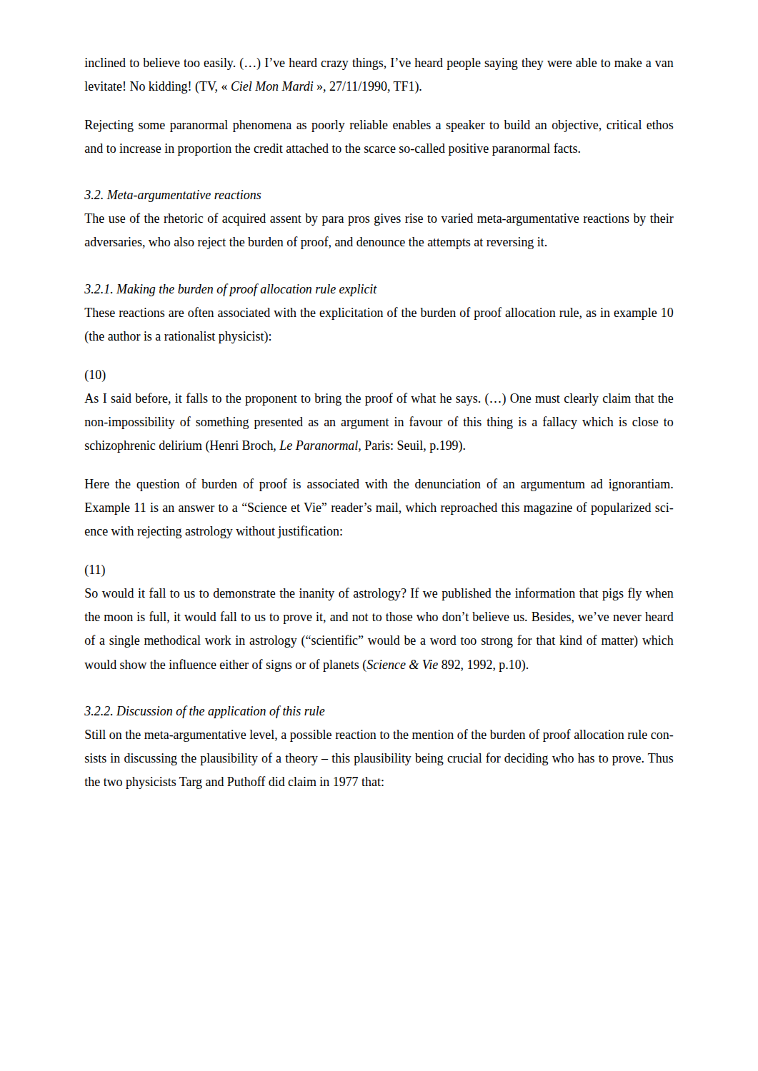inclined to believe too easily. (…) I’ve heard crazy things, I’ve heard people saying they were able to make a van levitate! No kidding! (TV, « Ciel Mon Mardi », 27/11/1990, TF1).
Rejecting some paranormal phenomena as poorly reliable enables a speaker to build an objective, critical ethos and to increase in proportion the credit attached to the scarce so-called positive paranormal facts.
3.2. Meta-argumentative reactions
The use of the rhetoric of acquired assent by para pros gives rise to varied meta-argumentative reactions by their adversaries, who also reject the burden of proof, and denounce the attempts at reversing it.
3.2.1. Making the burden of proof allocation rule explicit
These reactions are often associated with the explicitation of the burden of proof allocation rule, as in example 10 (the author is a rationalist physicist):
(10)
As I said before, it falls to the proponent to bring the proof of what he says. (…) One must clearly claim that the non-impossibility of something presented as an argument in favour of this thing is a fallacy which is close to schizophrenic delirium (Henri Broch, Le Paranormal, Paris: Seuil, p.199).
Here the question of burden of proof is associated with the denunciation of an argumentum ad ignorantiam. Example 11 is an answer to a “Science et Vie” reader’s mail, which reproached this magazine of popularized science with rejecting astrology without justification:
(11)
So would it fall to us to demonstrate the inanity of astrology? If we published the information that pigs fly when the moon is full, it would fall to us to prove it, and not to those who don’t believe us. Besides, we’ve never heard of a single methodical work in astrology (“scientific” would be a word too strong for that kind of matter) which would show the influence either of signs or of planets (Science & Vie 892, 1992, p.10).
3.2.2. Discussion of the application of this rule
Still on the meta-argumentative level, a possible reaction to the mention of the burden of proof allocation rule consists in discussing the plausibility of a theory – this plausibility being crucial for deciding who has to prove. Thus the two physicists Targ and Puthoff did claim in 1977 that: